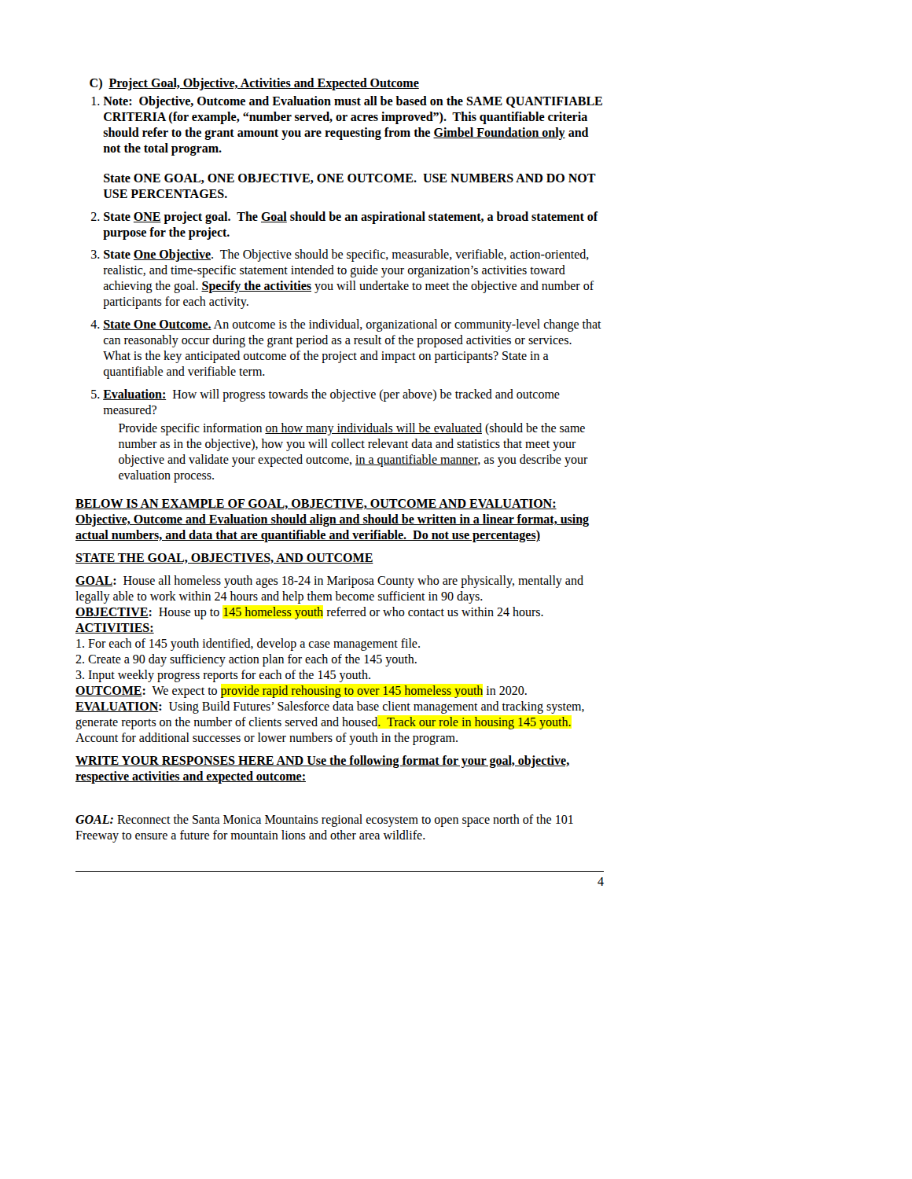C) Project Goal, Objective, Activities and Expected Outcome
Note: Objective, Outcome and Evaluation must all be based on the SAME QUANTIFIABLE CRITERIA (for example, “number served, or acres improved”). This quantifiable criteria should refer to the grant amount you are requesting from the Gimbel Foundation only and not the total program.
State ONE GOAL, ONE OBJECTIVE, ONE OUTCOME. USE NUMBERS AND DO NOT USE PERCENTAGES.
State ONE project goal. The Goal should be an aspirational statement, a broad statement of purpose for the project.
State One Objective. The Objective should be specific, measurable, verifiable, action-oriented, realistic, and time-specific statement intended to guide your organization’s activities toward achieving the goal. Specify the activities you will undertake to meet the objective and number of participants for each activity.
State One Outcome. An outcome is the individual, organizational or community-level change that can reasonably occur during the grant period as a result of the proposed activities or services. What is the key anticipated outcome of the project and impact on participants? State in a quantifiable and verifiable term.
Evaluation: How will progress towards the objective (per above) be tracked and outcome measured?
Provide specific information on how many individuals will be evaluated (should be the same number as in the objective), how you will collect relevant data and statistics that meet your objective and validate your expected outcome, in a quantifiable manner, as you describe your evaluation process.
BELOW IS AN EXAMPLE OF GOAL, OBJECTIVE, OUTCOME AND EVALUATION:
Objective, Outcome and Evaluation should align and should be written in a linear format, using actual numbers, and data that are quantifiable and verifiable. Do not use percentages)
STATE THE GOAL, OBJECTIVES, AND OUTCOME
GOAL: House all homeless youth ages 18-24 in Mariposa County who are physically, mentally and legally able to work within 24 hours and help them become sufficient in 90 days.
OBJECTIVE: House up to 145 homeless youth referred or who contact us within 24 hours.
ACTIVITIES:
1. For each of 145 youth identified, develop a case management file.
2. Create a 90 day sufficiency action plan for each of the 145 youth.
3. Input weekly progress reports for each of the 145 youth.
OUTCOME: We expect to provide rapid rehousing to over 145 homeless youth in 2020.
EVALUATION: Using Build Futures’ Salesforce data base client management and tracking system, generate reports on the number of clients served and housed. Track our role in housing 145 youth. Account for additional successes or lower numbers of youth in the program.
WRITE YOUR RESPONSES HERE AND Use the following format for your goal, objective, respective activities and expected outcome:
GOAL: Reconnect the Santa Monica Mountains regional ecosystem to open space north of the 101 Freeway to ensure a future for mountain lions and other area wildlife.
4